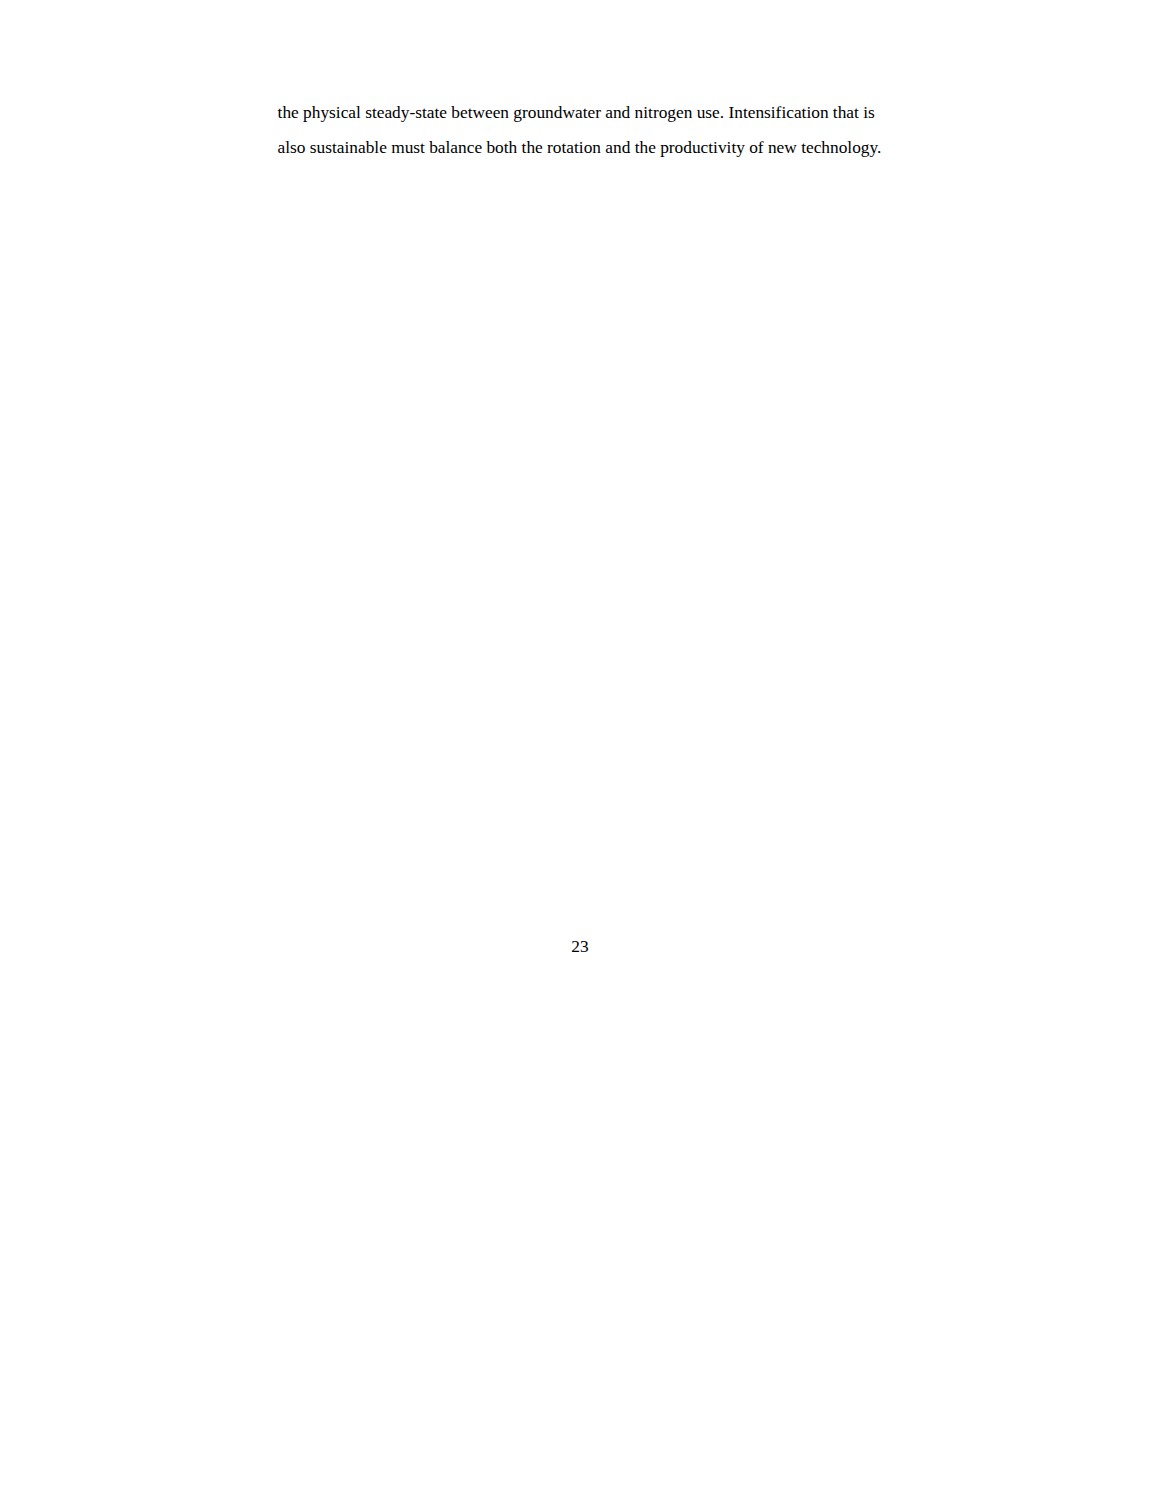the physical steady-state between groundwater and nitrogen use. Intensification that is also sustainable must balance both the rotation and the productivity of new technology.
23